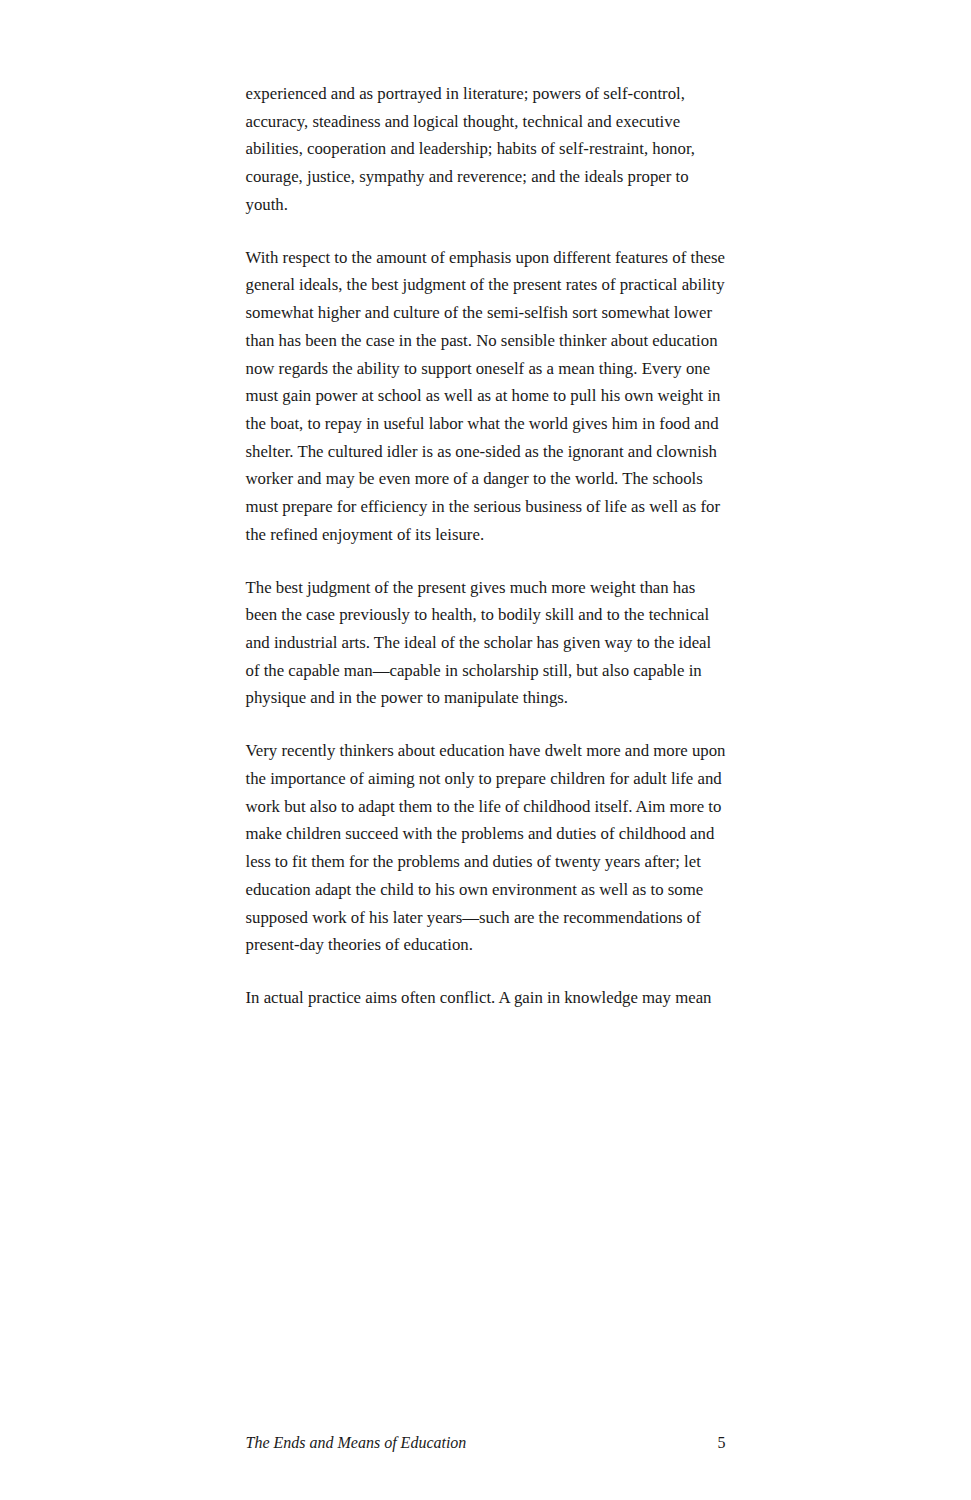experienced and as portrayed in literature; powers of self-control, accuracy, steadiness and logical thought, technical and executive abilities, cooperation and leadership; habits of self-restraint, honor, courage, justice, sympathy and reverence; and the ideals proper to youth.
With respect to the amount of emphasis upon different features of these general ideals, the best judgment of the present rates of practical ability somewhat higher and culture of the semi-selfish sort somewhat lower than has been the case in the past. No sensible thinker about education now regards the ability to support oneself as a mean thing. Every one must gain power at school as well as at home to pull his own weight in the boat, to repay in useful labor what the world gives him in food and shelter. The cultured idler is as one-sided as the ignorant and clownish worker and may be even more of a danger to the world. The schools must prepare for efficiency in the serious business of life as well as for the refined enjoyment of its leisure.
The best judgment of the present gives much more weight than has been the case previously to health, to bodily skill and to the technical and industrial arts. The ideal of the scholar has given way to the ideal of the capable man—capable in scholarship still, but also capable in physique and in the power to manipulate things.
Very recently thinkers about education have dwelt more and more upon the importance of aiming not only to prepare children for adult life and work but also to adapt them to the life of childhood itself. Aim more to make children succeed with the problems and duties of childhood and less to fit them for the problems and duties of twenty years after; let education adapt the child to his own environment as well as to some supposed work of his later years—such are the recommendations of present-day theories of education.
In actual practice aims often conflict. A gain in knowledge may mean
The Ends and Means of Education 5